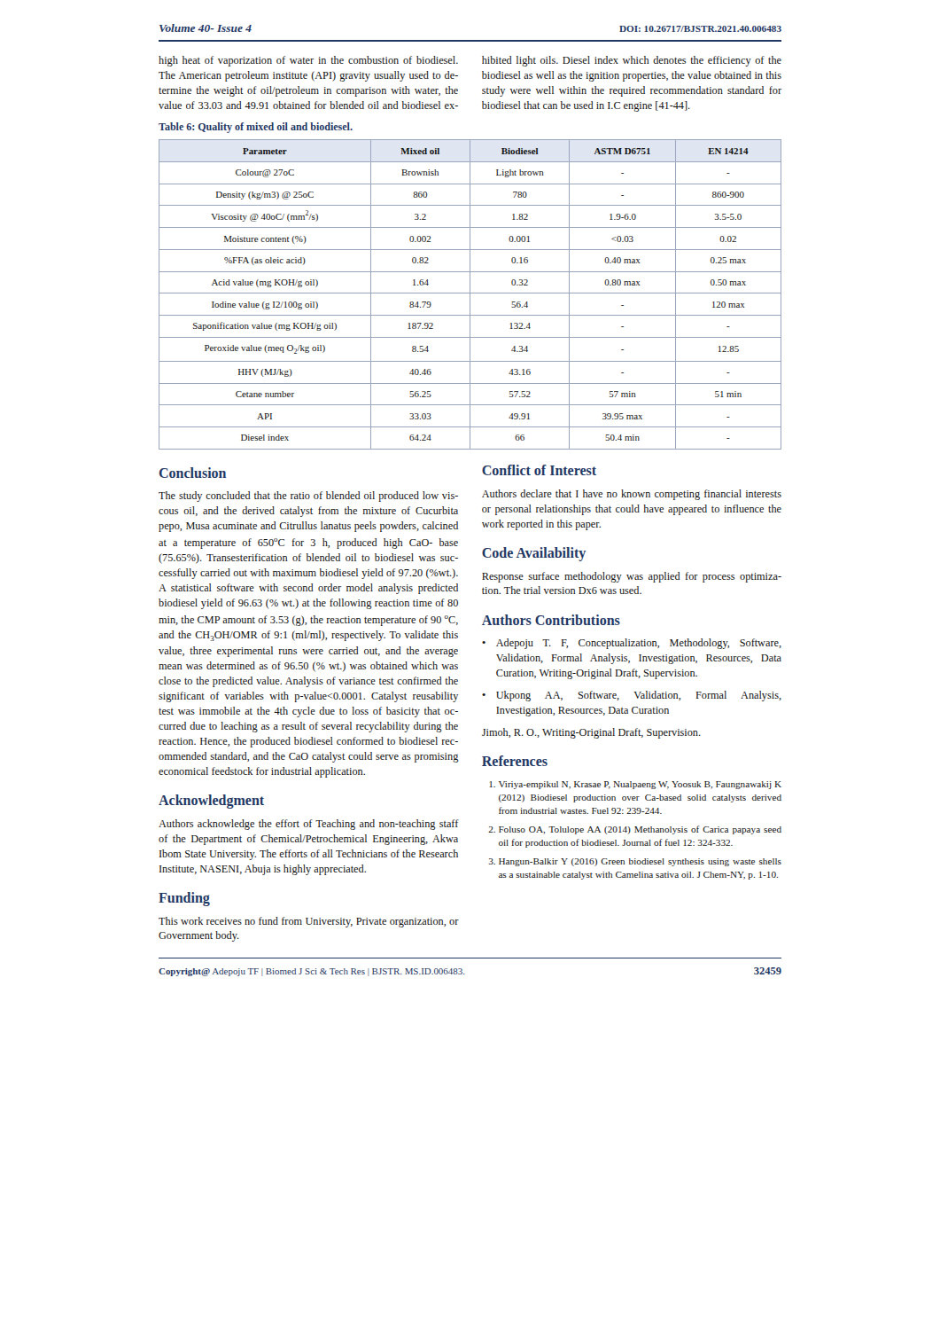Volume 40- Issue 4
DOI: 10.26717/BJSTR.2021.40.006483
high heat of vaporization of water in the combustion of biodiesel. The American petroleum institute (API) gravity usually used to determine the weight of oil/petroleum in comparison with water, the value of 33.03 and 49.91 obtained for blended oil and biodiesel exhibited light oils. Diesel index which denotes the efficiency of the biodiesel as well as the ignition properties, the value obtained in this study were well within the required recommendation standard for biodiesel that can be used in I.C engine [41-44].
Table 6: Quality of mixed oil and biodiesel.
| Parameter | Mixed oil | Biodiesel | ASTM D6751 | EN 14214 |
| --- | --- | --- | --- | --- |
| Colour@ 27oC | Brownish | Light brown | - | - |
| Density (kg/m3) @ 25oC | 860 | 780 | - | 860-900 |
| Viscosity @ 40oC/ (mm 2 /s) | 3.2 | 1.82 | 1.9-6.0 | 3.5-5.0 |
| Moisture content (%) | 0.002 | 0.001 | <0.03 | 0.02 |
| %FFA (as oleic acid) | 0.82 | 0.16 | 0.40 max | 0.25 max |
| Acid value (mg KOH/g oil) | 1.64 | 0.32 | 0.80 max | 0.50 max |
| Iodine value (g I2/100g oil) | 84.79 | 56.4 | - | 120 max |
| Saponification value (mg KOH/g oil) | 187.92 | 132.4 | - | - |
| Peroxide value (meq O 2 /kg oil) | 8.54 | 4.34 | - | 12.85 |
| HHV (MJ/kg) | 40.46 | 43.16 | - | - |
| Cetane number | 56.25 | 57.52 | 57 min | 51 min |
| API | 33.03 | 49.91 | 39.95 max | - |
| Diesel index | 64.24 | 66 | 50.4 min | - |
Conclusion
The study concluded that the ratio of blended oil produced low viscous oil, and the derived catalyst from the mixture of Cucurbita pepo, Musa acuminate and Citrullus lanatus peels powders, calcined at a temperature of 650oC for 3 h, produced high CaO- base (75.65%). Transesterification of blended oil to biodiesel was successfully carried out with maximum biodiesel yield of 97.20 (%wt.). A statistical software with second order model analysis predicted biodiesel yield of 96.63 (% wt.) at the following reaction time of 80 min, the CMP amount of 3.53 (g), the reaction temperature of 90 oC, and the CH3OH/OMR of 9:1 (ml/ml), respectively. To validate this value, three experimental runs were carried out, and the average mean was determined as of 96.50 (% wt.) was obtained which was close to the predicted value. Analysis of variance test confirmed the significant of variables with p-value<0.0001. Catalyst reusability test was immobile at the 4th cycle due to loss of basicity that occurred due to leaching as a result of several recyclability during the reaction. Hence, the produced biodiesel conformed to biodiesel recommended standard, and the CaO catalyst could serve as promising economical feedstock for industrial application.
Acknowledgment
Authors acknowledge the effort of Teaching and non-teaching staff of the Department of Chemical/Petrochemical Engineering, Akwa Ibom State University. The efforts of all Technicians of the Research Institute, NASENI, Abuja is highly appreciated.
Funding
This work receives no fund from University, Private organization, or Government body.
Conflict of Interest
Authors declare that I have no known competing financial interests or personal relationships that could have appeared to influence the work reported in this paper.
Code Availability
Response surface methodology was applied for process optimization. The trial version Dx6 was used.
Authors Contributions
Adepoju T. F, Conceptualization, Methodology, Software, Validation, Formal Analysis, Investigation, Resources, Data Curation, Writing-Original Draft, Supervision.
Ukpong AA, Software, Validation, Formal Analysis, Investigation, Resources, Data Curation
Jimoh, R. O., Writing-Original Draft, Supervision.
References
Viriya-empikul N, Krasae P, Nualpaeng W, Yoosuk B, Faungnawakij K (2012) Biodiesel production over Ca-based solid catalysts derived from industrial wastes. Fuel 92: 239-244.
Foluso OA, Tolulope AA (2014) Methanolysis of Carica papaya seed oil for production of biodiesel. Journal of fuel 12: 324-332.
Hangun-Balkir Y (2016) Green biodiesel synthesis using waste shells as a sustainable catalyst with Camelina sativa oil. J Chem-NY, p. 1-10.
Copyright@ Adepoju TF | Biomed J Sci & Tech Res | BJSTR. MS.ID.006483.
32459